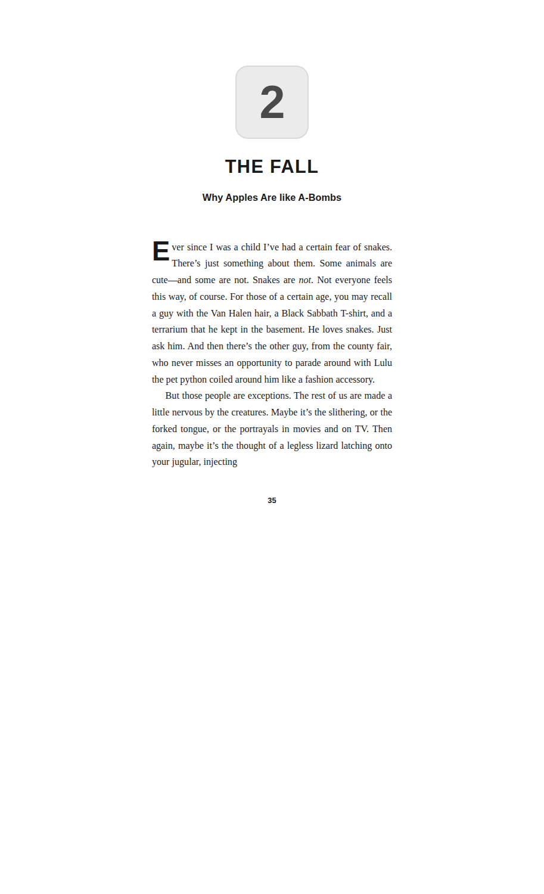2
THE FALL
Why Apples Are like A-Bombs
Ever since I was a child I’ve had a certain fear of snakes. There’s just something about them. Some animals are cute—and some are not. Snakes are not. Not everyone feels this way, of course. For those of a certain age, you may recall a guy with the Van Halen hair, a Black Sabbath T-shirt, and a terrarium that he kept in the basement. He loves snakes. Just ask him. And then there’s the other guy, from the county fair, who never misses an opportunity to parade around with Lulu the pet python coiled around him like a fashion accessory.
But those people are exceptions. The rest of us are made a little nervous by the creatures. Maybe it’s the slithering, or the forked tongue, or the portrayals in movies and on TV. Then again, maybe it’s the thought of a legless lizard latching onto your jugular, injecting
35